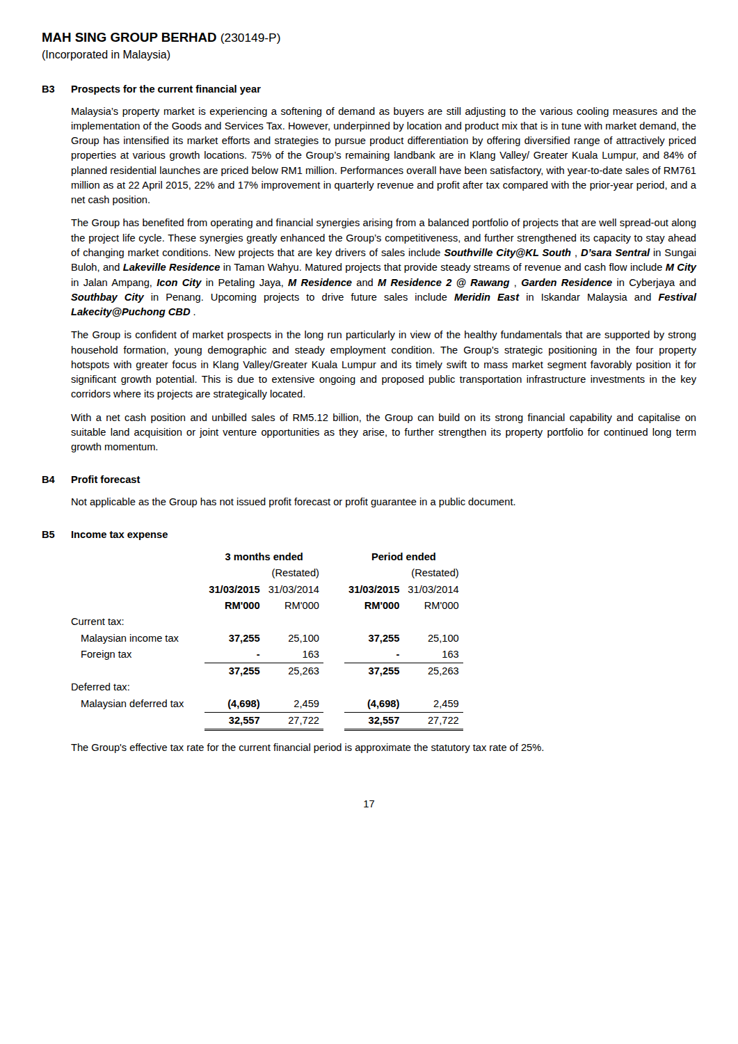MAH SING GROUP BERHAD (230149-P)
(Incorporated in Malaysia)
B3 Prospects for the current financial year
Malaysia’s property market is experiencing a softening of demand as buyers are still adjusting to the various cooling measures and the implementation of the Goods and Services Tax. However, underpinned by location and product mix that is in tune with market demand, the Group has intensified its market efforts and strategies to pursue product differentiation by offering diversified range of attractively priced properties at various growth locations. 75% of the Group’s remaining landbank are in Klang Valley/ Greater Kuala Lumpur, and 84% of planned residential launches are priced below RM1 million. Performances overall have been satisfactory, with year-to-date sales of RM761 million as at 22 April 2015, 22% and 17% improvement in quarterly revenue and profit after tax compared with the prior-year period, and a net cash position.
The Group has benefited from operating and financial synergies arising from a balanced portfolio of projects that are well spread-out along the project life cycle. These synergies greatly enhanced the Group’s competitiveness, and further strengthened its capacity to stay ahead of changing market conditions. New projects that are key drivers of sales include Southville City@KL South , D’sara Sentral in Sungai Buloh, and Lakeville Residence in Taman Wahyu. Matured projects that provide steady streams of revenue and cash flow include M City in Jalan Ampang, Icon City in Petaling Jaya, M Residence and M Residence 2 @ Rawang , Garden Residence in Cyberjaya and Southbay City in Penang. Upcoming projects to drive future sales include Meridin East in Iskandar Malaysia and Festival Lakecity@Puchong CBD .
The Group is confident of market prospects in the long run particularly in view of the healthy fundamentals that are supported by strong household formation, young demographic and steady employment condition. The Group's strategic positioning in the four property hotspots with greater focus in Klang Valley/Greater Kuala Lumpur and its timely swift to mass market segment favorably position it for significant growth potential. This is due to extensive ongoing and proposed public transportation infrastructure investments in the key corridors where its projects are strategically located.
With a net cash position and unbilled sales of RM5.12 billion, the Group can build on its strong financial capability and capitalise on suitable land acquisition or joint venture opportunities as they arise, to further strengthen its property portfolio for continued long term growth momentum.
B4 Profit forecast
Not applicable as the Group has not issued profit forecast or profit guarantee in a public document.
B5 Income tax expense
| | 3 months ended | | Period ended |
| | | (Restated) | | | (Restated) |
| | 31/03/2015 | 31/03/2014 | | 31/03/2015 | 31/03/2014 |
| | RM'000 | RM'000 | | RM'000 | RM'000 |
| Current tax: | | | | | |
| Malaysian income tax | 37,255 | 25,100 | | 37,255 | 25,100 |
| Foreign tax | - | 163 | | - | 163 |
| | 37,255 | 25,263 | | 37,255 | 25,263 |
| Deferred tax: | | | | | |
| Malaysian deferred tax | (4,698) | 2,459 | | (4,698) | 2,459 |
| | 32,557 | 27,722 | | 32,557 | 27,722 |
The Group's effective tax rate for the current financial period is approximate the statutory tax rate of 25%.
17